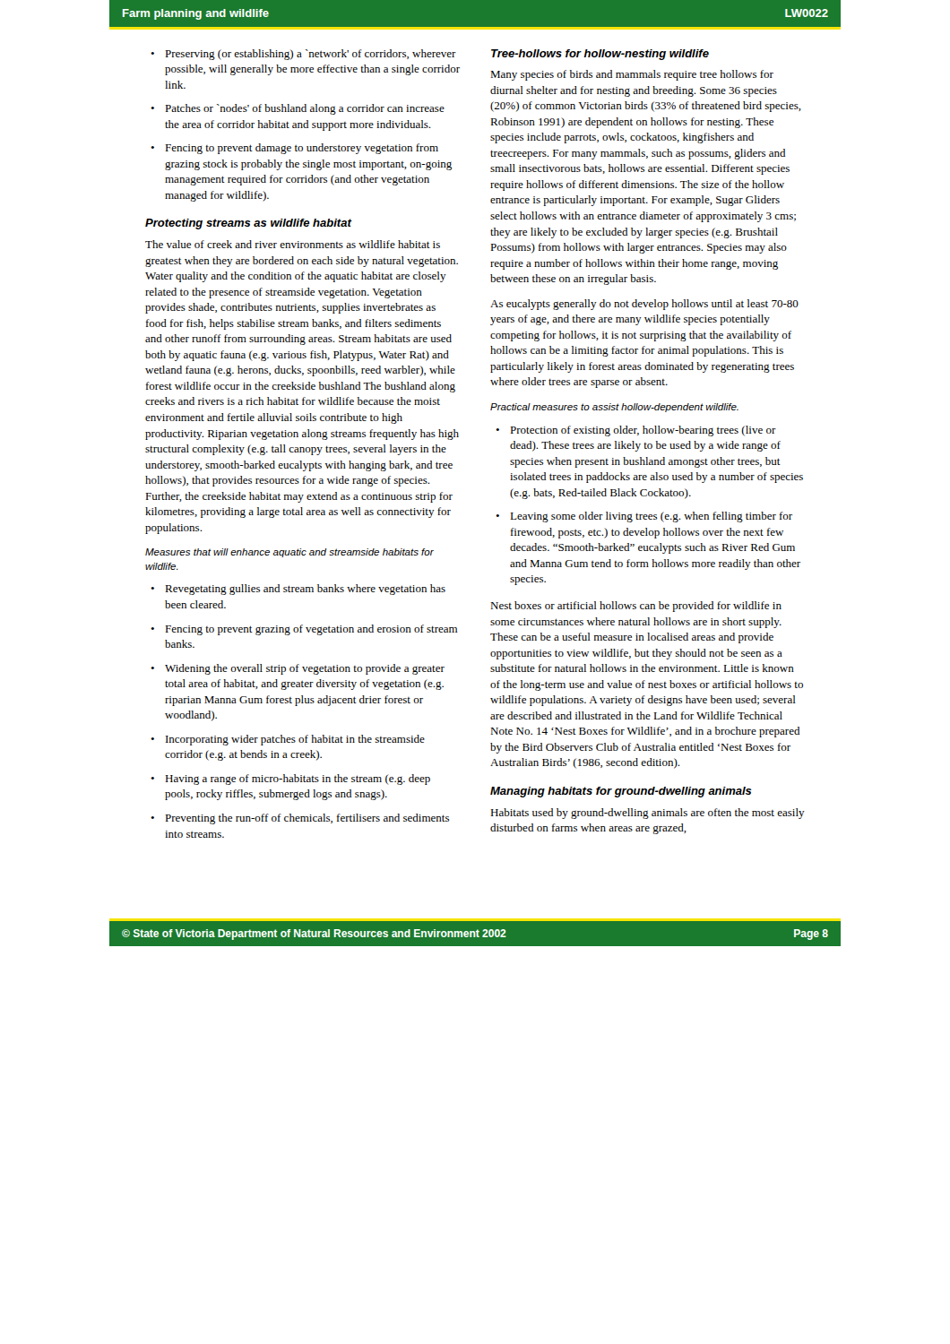Farm planning and wildlife LW0022
Preserving (or establishing) a `network' of corridors, wherever possible, will generally be more effective than a single corridor link.
Patches or `nodes' of bushland along a corridor can increase the area of corridor habitat and support more individuals.
Fencing to prevent damage to understorey vegetation from grazing stock is probably the single most important, on-going management required for corridors (and other vegetation managed for wildlife).
Protecting streams as wildlife habitat
The value of creek and river environments as wildlife habitat is greatest when they are bordered on each side by natural vegetation. Water quality and the condition of the aquatic habitat are closely related to the presence of streamside vegetation. Vegetation provides shade, contributes nutrients, supplies invertebrates as food for fish, helps stabilise stream banks, and filters sediments and other runoff from surrounding areas. Stream habitats are used both by aquatic fauna (e.g. various fish, Platypus, Water Rat) and wetland fauna (e.g. herons, ducks, spoonbills, reed warbler), while forest wildlife occur in the creekside bushland The bushland along creeks and rivers is a rich habitat for wildlife because the moist environment and fertile alluvial soils contribute to high productivity. Riparian vegetation along streams frequently has high structural complexity (e.g. tall canopy trees, several layers in the understorey, smooth-barked eucalypts with hanging bark, and tree hollows), that provides resources for a wide range of species. Further, the creekside habitat may extend as a continuous strip for kilometres, providing a large total area as well as connectivity for populations.
Measures that will enhance aquatic and streamside habitats for wildlife.
Revegetating gullies and stream banks where vegetation has been cleared.
Fencing to prevent grazing of vegetation and erosion of stream banks.
Widening the overall strip of vegetation to provide a greater total area of habitat, and greater diversity of vegetation (e.g. riparian Manna Gum forest plus adjacent drier forest or woodland).
Incorporating wider patches of habitat in the streamside corridor (e.g. at bends in a creek).
Having a range of micro-habitats in the stream (e.g. deep pools, rocky riffles, submerged logs and snags).
Preventing the run-off of chemicals, fertilisers and sediments into streams.
Tree-hollows for hollow-nesting wildlife
Many species of birds and mammals require tree hollows for diurnal shelter and for nesting and breeding. Some 36 species (20%) of common Victorian birds (33% of threatened bird species, Robinson 1991) are dependent on hollows for nesting. These species include parrots, owls, cockatoos, kingfishers and treecreepers. For many mammals, such as possums, gliders and small insectivorous bats, hollows are essential. Different species require hollows of different dimensions. The size of the hollow entrance is particularly important. For example, Sugar Gliders select hollows with an entrance diameter of approximately 3 cms; they are likely to be excluded by larger species (e.g. Brushtail Possums) from hollows with larger entrances. Species may also require a number of hollows within their home range, moving between these on an irregular basis.
As eucalypts generally do not develop hollows until at least 70-80 years of age, and there are many wildlife species potentially competing for hollows, it is not surprising that the availability of hollows can be a limiting factor for animal populations. This is particularly likely in forest areas dominated by regenerating trees where older trees are sparse or absent.
Practical measures to assist hollow-dependent wildlife.
Protection of existing older, hollow-bearing trees (live or dead). These trees are likely to be used by a wide range of species when present in bushland amongst other trees, but isolated trees in paddocks are also used by a number of species (e.g. bats, Red-tailed Black Cockatoo).
Leaving some older living trees (e.g. when felling timber for firewood, posts, etc.) to develop hollows over the next few decades. “Smooth-barked” eucalypts such as River Red Gum and Manna Gum tend to form hollows more readily than other species.
Nest boxes or artificial hollows can be provided for wildlife in some circumstances where natural hollows are in short supply. These can be a useful measure in localised areas and provide opportunities to view wildlife, but they should not be seen as a substitute for natural hollows in the environment. Little is known of the long-term use and value of nest boxes or artificial hollows to wildlife populations. A variety of designs have been used; several are described and illustrated in the Land for Wildlife Technical Note No. 14 ‘Nest Boxes for Wildlife’, and in a brochure prepared by the Bird Observers Club of Australia entitled ‘Nest Boxes for Australian Birds’ (1986, second edition).
Managing habitats for ground-dwelling animals
Habitats used by ground-dwelling animals are often the most easily disturbed on farms when areas are grazed,
© State of Victoria Department of Natural Resources and Environment 2002 Page 8